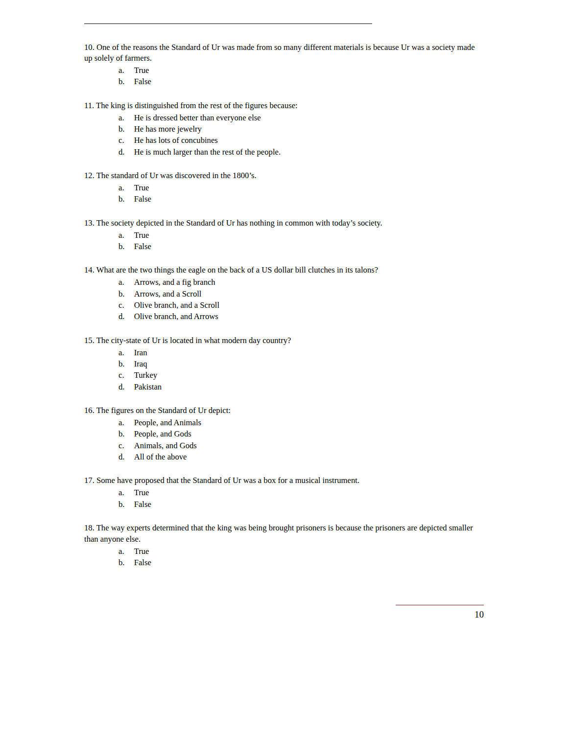10. One of the reasons the Standard of Ur was made from so many different materials is because Ur was a society made up solely of farmers.
a. True
b. False
11. The king is distinguished from the rest of the figures because:
a. He is dressed better than everyone else
b. He has more jewelry
c. He has lots of concubines
d. He is much larger than the rest of the people.
12. The standard of Ur was discovered in the 1800’s.
a. True
b. False
13. The society depicted in the Standard of Ur has nothing in common with today’s society.
a. True
b. False
14. What are the two things the eagle on the back of a US dollar bill clutches in its talons?
a. Arrows, and a fig branch
b. Arrows, and a Scroll
c. Olive branch, and a Scroll
d. Olive branch, and Arrows
15. The city-state of Ur is located in what modern day country?
a. Iran
b. Iraq
c. Turkey
d. Pakistan
16. The figures on the Standard of Ur depict:
a. People, and Animals
b. People, and Gods
c. Animals, and Gods
d. All of the above
17. Some have proposed that the Standard of Ur was a box for a musical instrument.
a. True
b. False
18. The way experts determined that the king was being brought prisoners is because the prisoners are depicted smaller than anyone else.
a. True
b. False
10